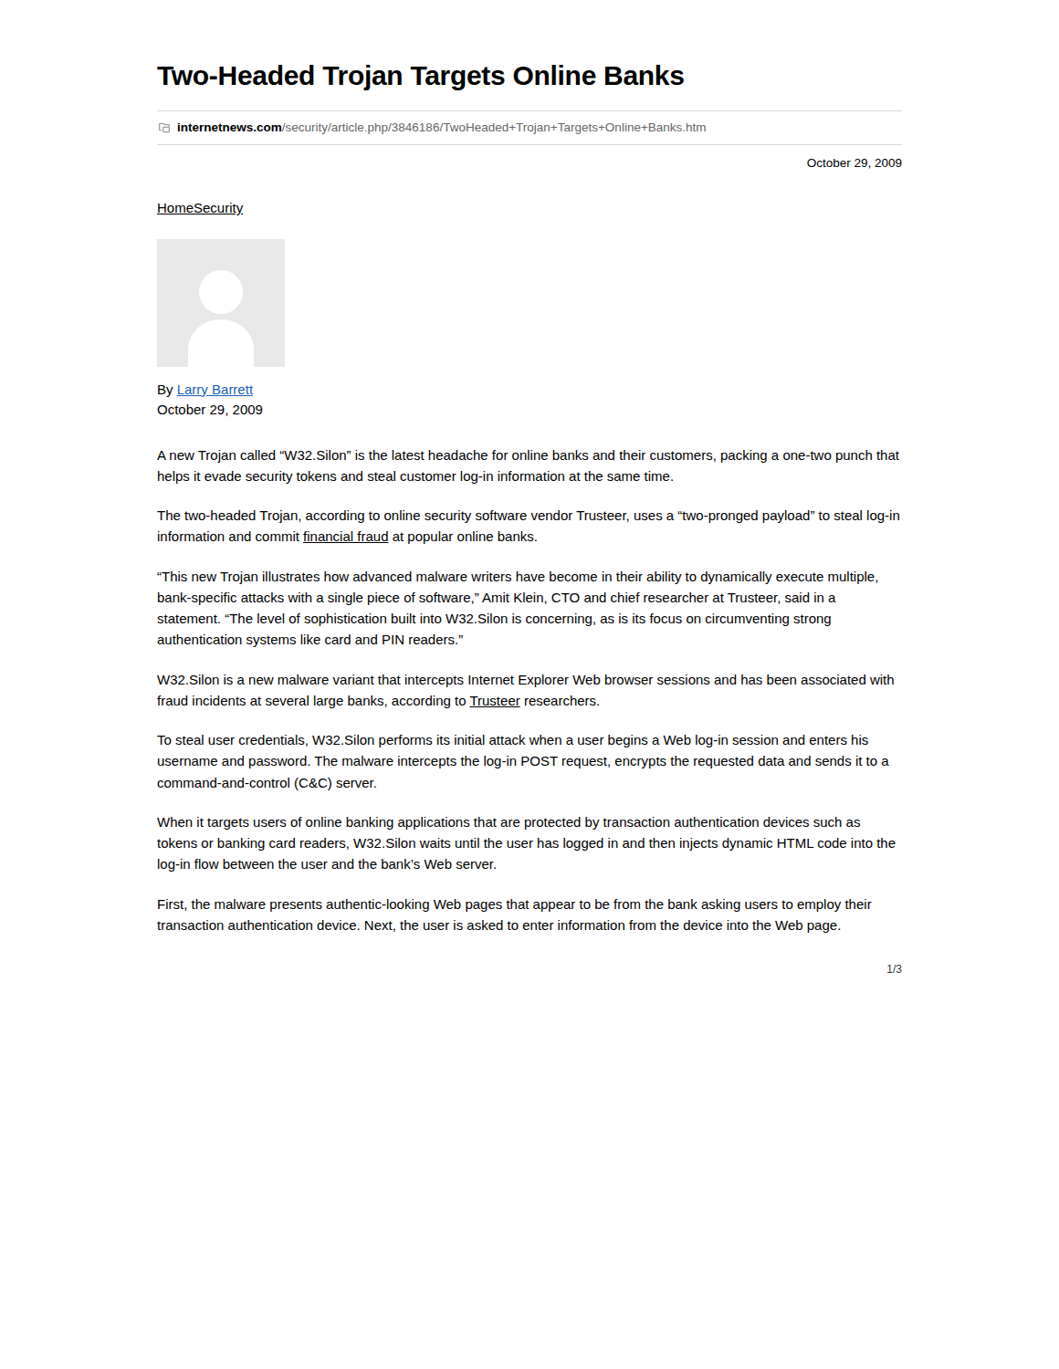Two-Headed Trojan Targets Online Banks
internetnews.com/security/article.php/3846186/TwoHeaded+Trojan+Targets+Online+Banks.htm
October 29, 2009
HomeSecurity
By Larry Barrett
October 29, 2009
A new Trojan called “W32.Silon” is the latest headache for online banks and their customers, packing a one-two punch that helps it evade security tokens and steal customer log-in information at the same time.
The two-headed Trojan, according to online security software vendor Trusteer, uses a “two-pronged payload” to steal log-in information and commit financial fraud at popular online banks.
“This new Trojan illustrates how advanced malware writers have become in their ability to dynamically execute multiple, bank-specific attacks with a single piece of software,” Amit Klein, CTO and chief researcher at Trusteer, said in a statement. “The level of sophistication built into W32.Silon is concerning, as is its focus on circumventing strong authentication systems like card and PIN readers.”
W32.Silon is a new malware variant that intercepts Internet Explorer Web browser sessions and has been associated with fraud incidents at several large banks, according to Trusteer researchers.
To steal user credentials, W32.Silon performs its initial attack when a user begins a Web log-in session and enters his username and password. The malware intercepts the log-in POST request, encrypts the requested data and sends it to a command-and-control (C&C) server.
When it targets users of online banking applications that are protected by transaction authentication devices such as tokens or banking card readers, W32.Silon waits until the user has logged in and then injects dynamic HTML code into the log-in flow between the user and the bank’s Web server.
First, the malware presents authentic-looking Web pages that appear to be from the bank asking users to employ their transaction authentication device. Next, the user is asked to enter information from the device into the Web page.
1/3